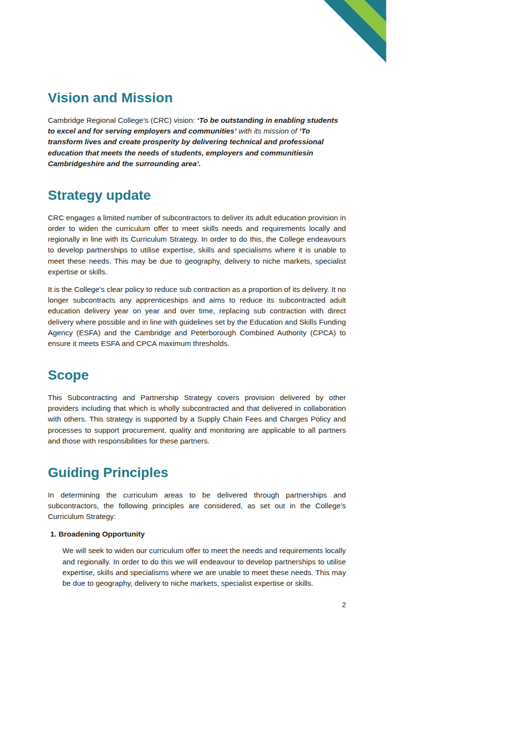Vision and Mission
Cambridge Regional College’s (CRC) vision: ‘To be outstanding in enabling students to excel and for serving employers and communities’ with its mission of ‘To transform lives and create prosperity by delivering technical and professional education that meets the needs of students, employers and communitiesin Cambridgeshire and the surrounding area’.
Strategy update
CRC engages a limited number of subcontractors to deliver its adult education provision in order to widen the curriculum offer to meet skills needs and requirements locally and regionally in line with its Curriculum Strategy. In order to do this, the College endeavours to develop partnerships to utilise expertise, skills and specialisms where it is unable to meet these needs. This may be due to geography, delivery to niche markets, specialist expertise or skills.
It is the College’s clear policy to reduce sub contraction as a proportion of its delivery. It no longer subcontracts any apprenticeships and aims to reduce its subcontracted adult education delivery year on year and over time, replacing sub contraction with direct delivery where possible and in line with guidelines set by the Education and Skills Funding Agency (ESFA) and the Cambridge and Peterborough Combined Authority (CPCA) to ensure it meets ESFA and CPCA maximum thresholds.
Scope
This Subcontracting and Partnership Strategy covers provision delivered by other providers including that which is wholly subcontracted and that delivered in collaboration with others. This strategy is supported by a Supply Chain Fees and Charges Policy and processes to support procurement, quality and monitoring are applicable to all partners and those with responsibilities for these partners.
Guiding Principles
In determining the curriculum areas to be delivered through partnerships and subcontractors, the following principles are considered, as set out in the College’s Curriculum Strategy:
Broadening Opportunity
We will seek to widen our curriculum offer to meet the needs and requirements locally and regionally. In order to do this we will endeavour to develop partnerships to utilise expertise, skills and specialisms where we are unable to meet these needs. This may be due to geography, delivery to niche markets, specialist expertise or skills.
2